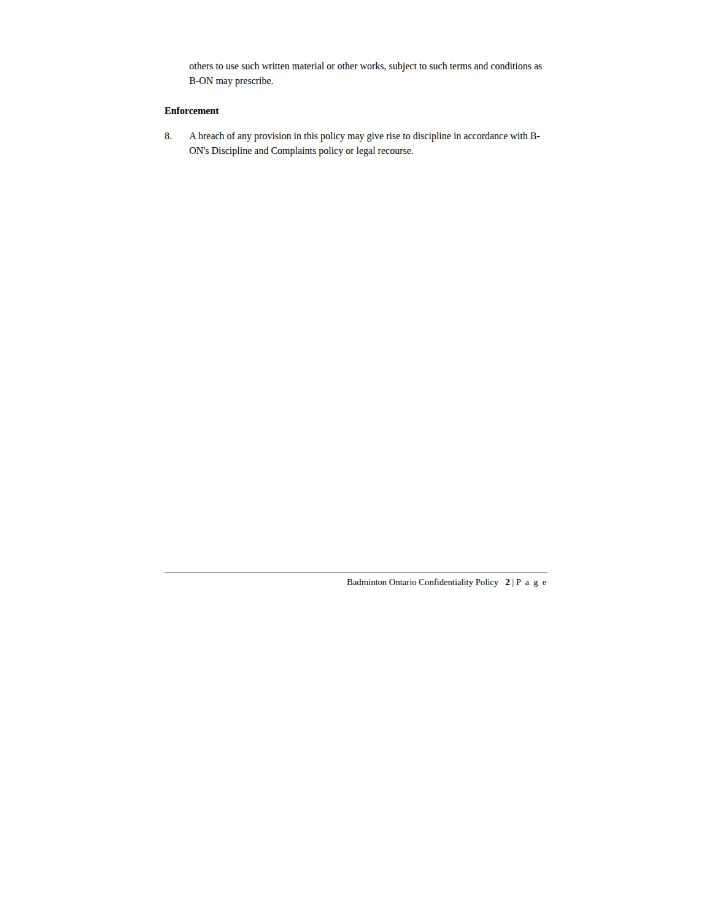others to use such written material or other works, subject to such terms and conditions as B-ON may prescribe.
Enforcement
8. A breach of any provision in this policy may give rise to discipline in accordance with B-ON's Discipline and Complaints policy or legal recourse.
Badminton Ontario Confidentiality Policy 2 | P a g e